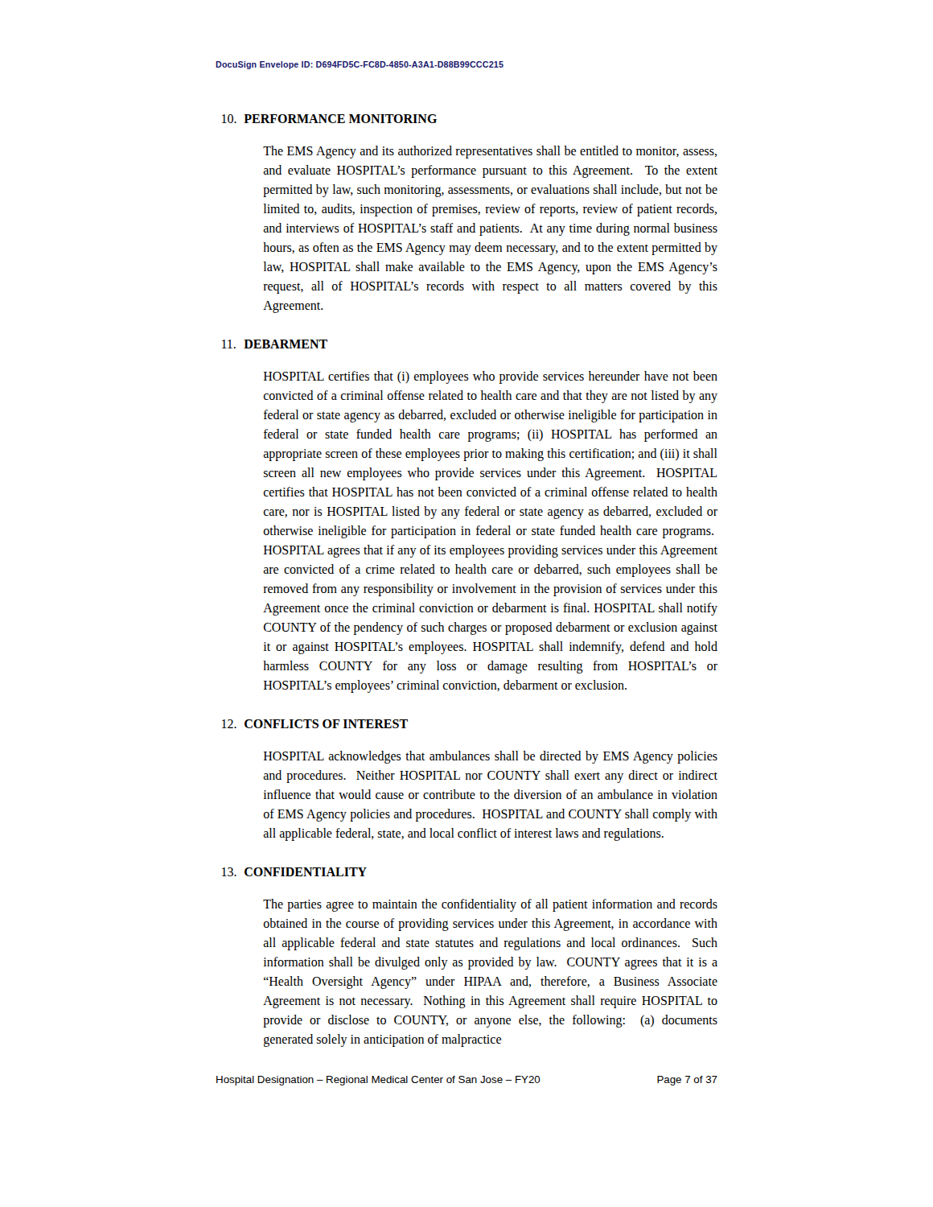DocuSign Envelope ID: D694FD5C-FC8D-4850-A3A1-D88B99CCC215
Performance Monitoring
The EMS Agency and its authorized representatives shall be entitled to monitor, assess, and evaluate HOSPITAL’s performance pursuant to this Agreement. To the extent permitted by law, such monitoring, assessments, or evaluations shall include, but not be limited to, audits, inspection of premises, review of reports, review of patient records, and interviews of HOSPITAL’s staff and patients. At any time during normal business hours, as often as the EMS Agency may deem necessary, and to the extent permitted by law, HOSPITAL shall make available to the EMS Agency, upon the EMS Agency’s request, all of HOSPITAL’s records with respect to all matters covered by this Agreement.
Debarment
HOSPITAL certifies that (i) employees who provide services hereunder have not been convicted of a criminal offense related to health care and that they are not listed by any federal or state agency as debarred, excluded or otherwise ineligible for participation in federal or state funded health care programs; (ii) HOSPITAL has performed an appropriate screen of these employees prior to making this certification; and (iii) it shall screen all new employees who provide services under this Agreement. HOSPITAL certifies that HOSPITAL has not been convicted of a criminal offense related to health care, nor is HOSPITAL listed by any federal or state agency as debarred, excluded or otherwise ineligible for participation in federal or state funded health care programs. HOSPITAL agrees that if any of its employees providing services under this Agreement are convicted of a crime related to health care or debarred, such employees shall be removed from any responsibility or involvement in the provision of services under this Agreement once the criminal conviction or debarment is final. HOSPITAL shall notify COUNTY of the pendency of such charges or proposed debarment or exclusion against it or against HOSPITAL’s employees. HOSPITAL shall indemnify, defend and hold harmless COUNTY for any loss or damage resulting from HOSPITAL’s or HOSPITAL’s employees’ criminal conviction, debarment or exclusion.
Conflicts of Interest
HOSPITAL acknowledges that ambulances shall be directed by EMS Agency policies and procedures. Neither HOSPITAL nor COUNTY shall exert any direct or indirect influence that would cause or contribute to the diversion of an ambulance in violation of EMS Agency policies and procedures. HOSPITAL and COUNTY shall comply with all applicable federal, state, and local conflict of interest laws and regulations.
Confidentiality
The parties agree to maintain the confidentiality of all patient information and records obtained in the course of providing services under this Agreement, in accordance with all applicable federal and state statutes and regulations and local ordinances. Such information shall be divulged only as provided by law. COUNTY agrees that it is a “Health Oversight Agency” under HIPAA and, therefore, a Business Associate Agreement is not necessary. Nothing in this Agreement shall require HOSPITAL to provide or disclose to COUNTY, or anyone else, the following: (a) documents generated solely in anticipation of malpractice
Hospital Designation – Regional Medical Center of San Jose – FY20 Page 7 of 37